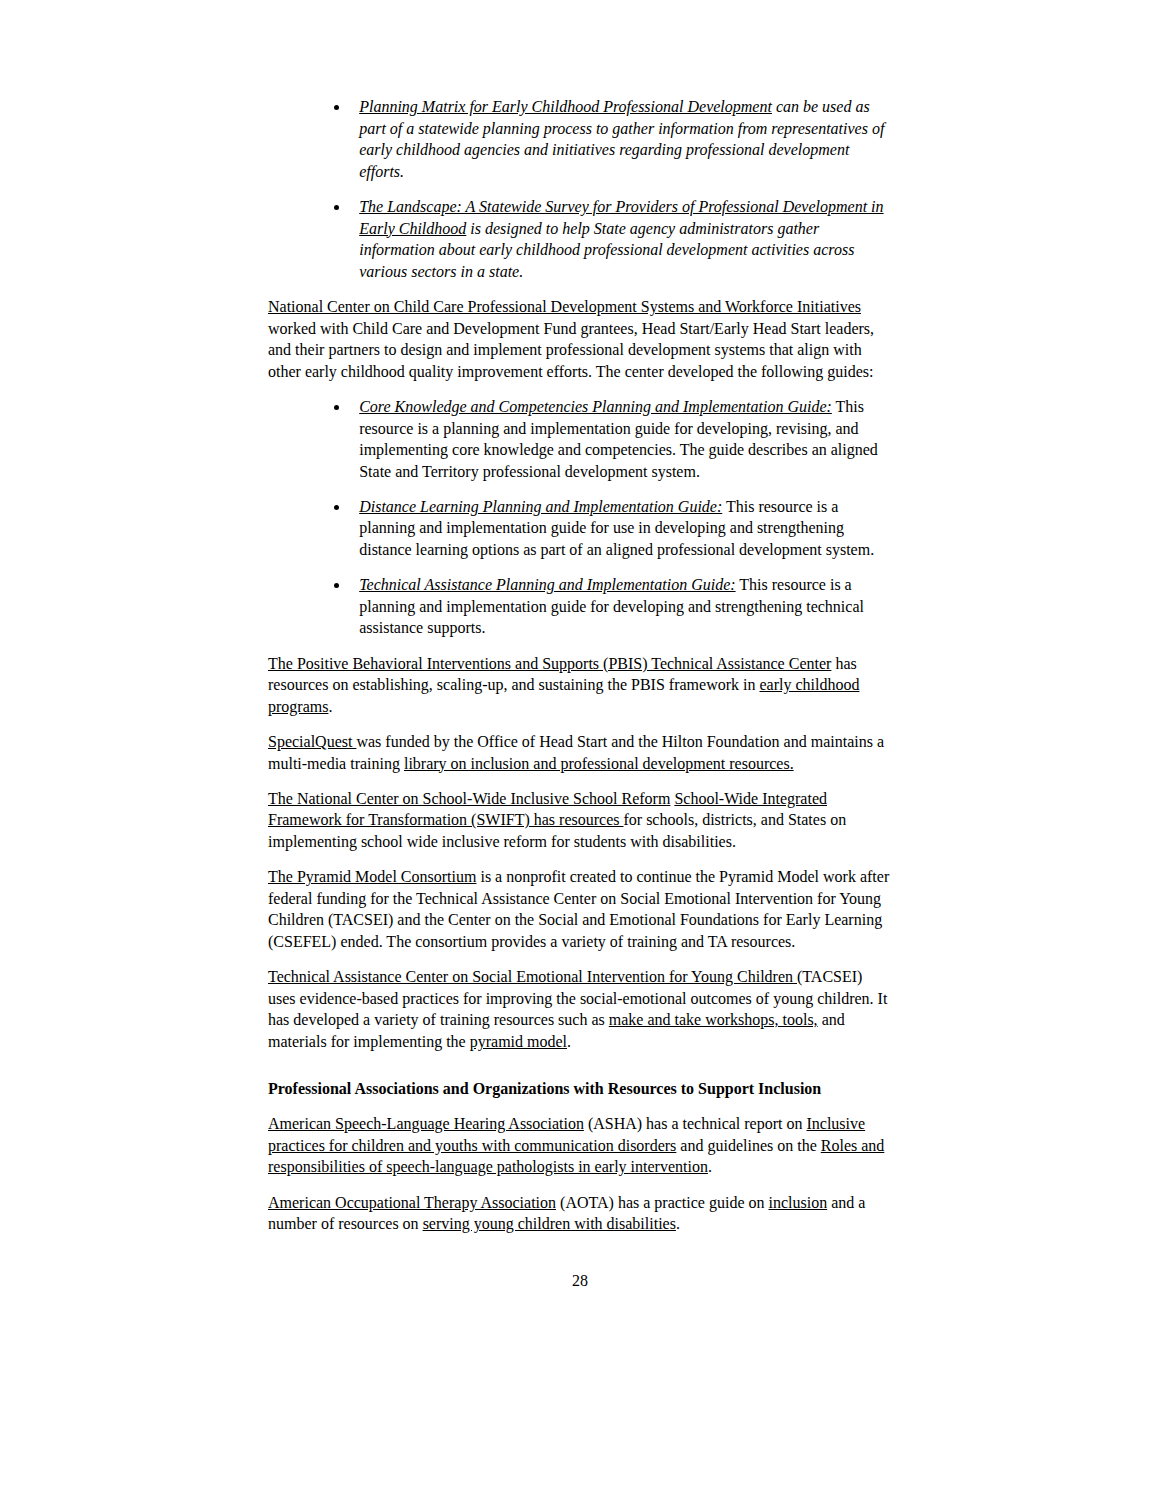Planning Matrix for Early Childhood Professional Development can be used as part of a statewide planning process to gather information from representatives of early childhood agencies and initiatives regarding professional development efforts.
The Landscape: A Statewide Survey for Providers of Professional Development in Early Childhood is designed to help State agency administrators gather information about early childhood professional development activities across various sectors in a state.
National Center on Child Care Professional Development Systems and Workforce Initiatives worked with Child Care and Development Fund grantees, Head Start/Early Head Start leaders, and their partners to design and implement professional development systems that align with other early childhood quality improvement efforts. The center developed the following guides:
Core Knowledge and Competencies Planning and Implementation Guide: This resource is a planning and implementation guide for developing, revising, and implementing core knowledge and competencies. The guide describes an aligned State and Territory professional development system.
Distance Learning Planning and Implementation Guide: This resource is a planning and implementation guide for use in developing and strengthening distance learning options as part of an aligned professional development system.
Technical Assistance Planning and Implementation Guide: This resource is a planning and implementation guide for developing and strengthening technical assistance supports.
The Positive Behavioral Interventions and Supports (PBIS) Technical Assistance Center has resources on establishing, scaling-up, and sustaining the PBIS framework in early childhood programs.
SpecialQuest was funded by the Office of Head Start and the Hilton Foundation and maintains a multi-media training library on inclusion and professional development resources.
The National Center on School-Wide Inclusive School Reform School-Wide Integrated Framework for Transformation (SWIFT) has resources for schools, districts, and States on implementing school wide inclusive reform for students with disabilities.
The Pyramid Model Consortium is a nonprofit created to continue the Pyramid Model work after federal funding for the Technical Assistance Center on Social Emotional Intervention for Young Children (TACSEI) and the Center on the Social and Emotional Foundations for Early Learning (CSEFEL) ended. The consortium provides a variety of training and TA resources.
Technical Assistance Center on Social Emotional Intervention for Young Children (TACSEI) uses evidence-based practices for improving the social-emotional outcomes of young children. It has developed a variety of training resources such as make and take workshops, tools, and materials for implementing the pyramid model.
Professional Associations and Organizations with Resources to Support Inclusion
American Speech-Language Hearing Association (ASHA) has a technical report on Inclusive practices for children and youths with communication disorders and guidelines on the Roles and responsibilities of speech-language pathologists in early intervention.
American Occupational Therapy Association (AOTA) has a practice guide on inclusion and a number of resources on serving young children with disabilities.
28